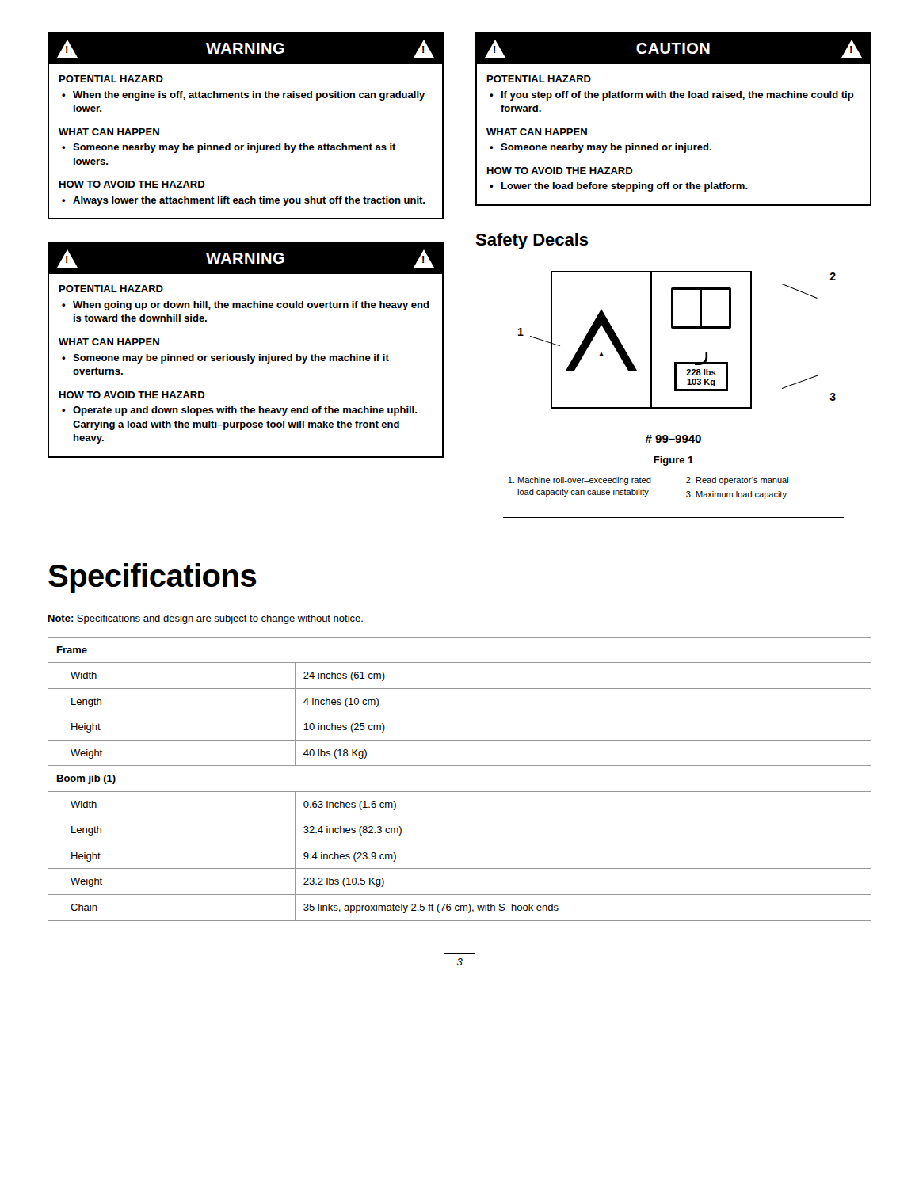WARNING
POTENTIAL HAZARD
When the engine is off, attachments in the raised position can gradually lower.
WHAT CAN HAPPEN
Someone nearby may be pinned or injured by the attachment as it lowers.
HOW TO AVOID THE HAZARD
Always lower the attachment lift each time you shut off the traction unit.
WARNING
POTENTIAL HAZARD
When going up or down hill, the machine could overturn if the heavy end is toward the downhill side.
WHAT CAN HAPPEN
Someone may be pinned or seriously injured by the machine if it overturns.
HOW TO AVOID THE HAZARD
Operate up and down slopes with the heavy end of the machine uphill. Carrying a load with the multi–purpose tool will make the front end heavy.
CAUTION
POTENTIAL HAZARD
If you step off of the platform with the load raised, the machine could tip forward.
WHAT CAN HAPPEN
Someone nearby may be pinned or injured.
HOW TO AVOID THE HAZARD
Lower the load before stepping off or the platform.
Safety Decals
▲
228 lbs
103 Kg
1
2
3
# 99–9940
Figure 1
Machine roll-over–exceeding rated load capacity can cause instability
Read operator’s manual
Maximum load capacity
Specifications
Note: Specifications and design are subject to change without notice.
| Frame |
| Width | 24 inches (61 cm) |
| Length | 4 inches (10 cm) |
| Height | 10 inches (25 cm) |
| Weight | 40 lbs (18 Kg) |
| Boom jib (1) |
| Width | 0.63 inches (1.6 cm) |
| Length | 32.4 inches (82.3 cm) |
| Height | 9.4 inches (23.9 cm) |
| Weight | 23.2 lbs (10.5 Kg) |
| Chain | 35 links, approximately 2.5 ft (76 cm), with S–hook ends |
3